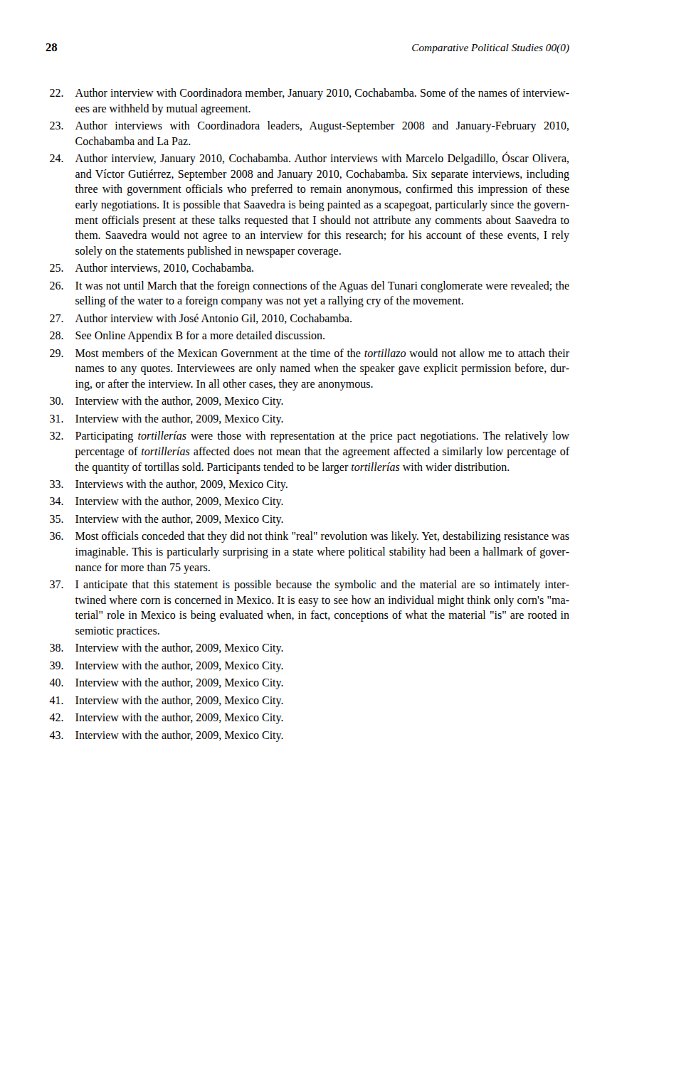28
Comparative Political Studies 00(0)
22. Author interview with Coordinadora member, January 2010, Cochabamba. Some of the names of interviewees are withheld by mutual agreement.
23. Author interviews with Coordinadora leaders, August-September 2008 and January-February 2010, Cochabamba and La Paz.
24. Author interview, January 2010, Cochabamba. Author interviews with Marcelo Delgadillo, Óscar Olivera, and Víctor Gutiérrez, September 2008 and January 2010, Cochabamba. Six separate interviews, including three with government officials who preferred to remain anonymous, confirmed this impression of these early negotiations. It is possible that Saavedra is being painted as a scapegoat, particularly since the government officials present at these talks requested that I should not attribute any comments about Saavedra to them. Saavedra would not agree to an interview for this research; for his account of these events, I rely solely on the statements published in newspaper coverage.
25. Author interviews, 2010, Cochabamba.
26. It was not until March that the foreign connections of the Aguas del Tunari conglomerate were revealed; the selling of the water to a foreign company was not yet a rallying cry of the movement.
27. Author interview with José Antonio Gil, 2010, Cochabamba.
28. See Online Appendix B for a more detailed discussion.
29. Most members of the Mexican Government at the time of the tortillazo would not allow me to attach their names to any quotes. Interviewees are only named when the speaker gave explicit permission before, during, or after the interview. In all other cases, they are anonymous.
30. Interview with the author, 2009, Mexico City.
31. Interview with the author, 2009, Mexico City.
32. Participating tortillerías were those with representation at the price pact negotiations. The relatively low percentage of tortillerías affected does not mean that the agreement affected a similarly low percentage of the quantity of tortillas sold. Participants tended to be larger tortillerías with wider distribution.
33. Interviews with the author, 2009, Mexico City.
34. Interview with the author, 2009, Mexico City.
35. Interview with the author, 2009, Mexico City.
36. Most officials conceded that they did not think "real" revolution was likely. Yet, destabilizing resistance was imaginable. This is particularly surprising in a state where political stability had been a hallmark of governance for more than 75 years.
37. I anticipate that this statement is possible because the symbolic and the material are so intimately intertwined where corn is concerned in Mexico. It is easy to see how an individual might think only corn's "material" role in Mexico is being evaluated when, in fact, conceptions of what the material "is" are rooted in semiotic practices.
38. Interview with the author, 2009, Mexico City.
39. Interview with the author, 2009, Mexico City.
40. Interview with the author, 2009, Mexico City.
41. Interview with the author, 2009, Mexico City.
42. Interview with the author, 2009, Mexico City.
43. Interview with the author, 2009, Mexico City.